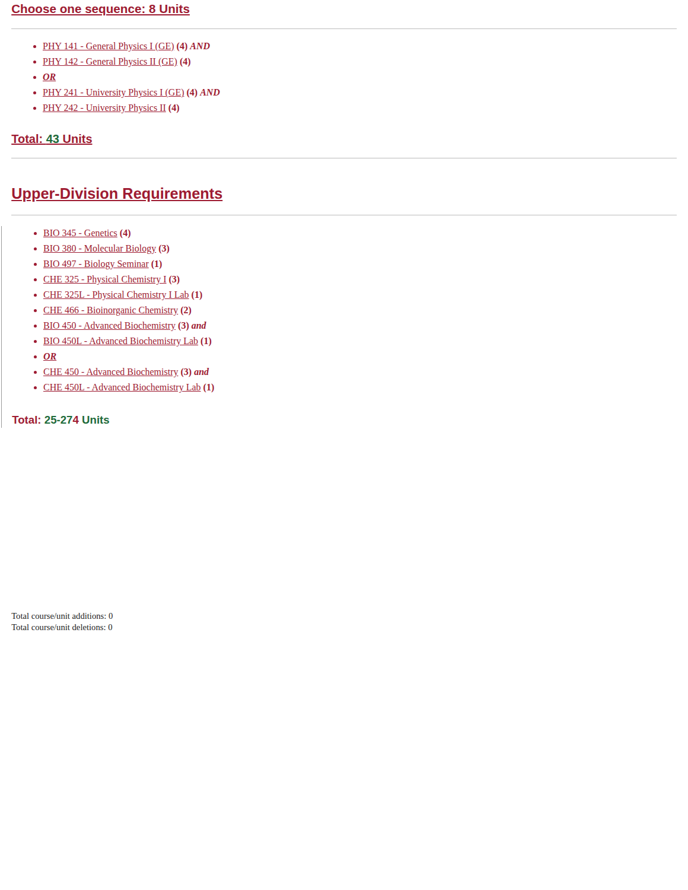Choose one sequence: 8 Units
PHY 141 - General Physics I (GE) (4) AND
PHY 142 - General Physics II (GE) (4)
OR
PHY 241 - University Physics I (GE) (4) AND
PHY 242 - University Physics II (4)
Total: 43 Units
Upper-Division Requirements
BIO 345 - Genetics (4)
BIO 380 - Molecular Biology (3)
BIO 497 - Biology Seminar (1)
CHE 325 - Physical Chemistry I (3)
CHE 325L - Physical Chemistry I Lab (1)
CHE 466 - Bioinorganic Chemistry (2)
BIO 450 - Advanced Biochemistry (3) and
BIO 450L - Advanced Biochemistry Lab (1)
OR
CHE 450 - Advanced Biochemistry (3) and
CHE 450L - Advanced Biochemistry Lab (1)
Total: 25-274 Units
Total course/unit additions: 0
Total course/unit deletions: 0